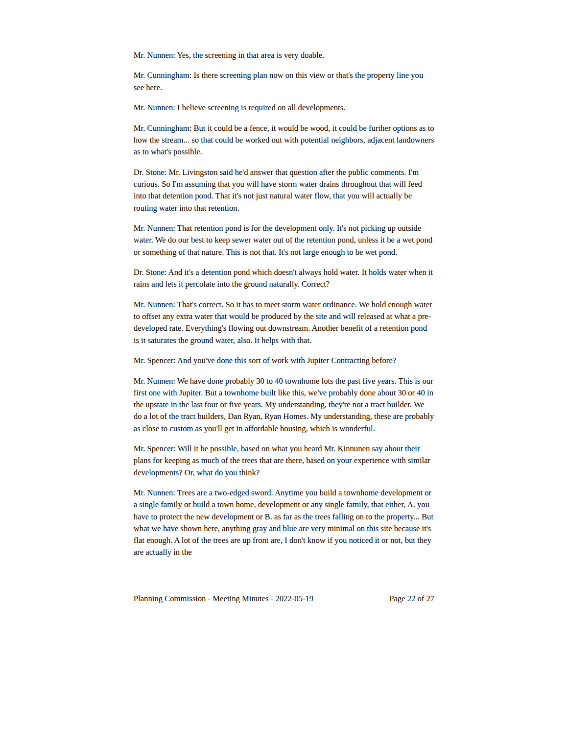Mr. Nunnen: Yes, the screening in that area is very doable.
Mr. Cunningham: Is there screening plan now on this view or that's the property line you see here.
Mr. Nunnen: I believe screening is required on all developments.
Mr. Cunningham: But it could be a fence, it would be wood, it could be further options as to how the stream... so that could be worked out with potential neighbors, adjacent landowners as to what's possible.
Dr. Stone: Mr. Livingston said he'd answer that question after the public comments. I'm curious. So I'm assuming that you will have storm water drains throughout that will feed into that detention pond. That it's not just natural water flow, that you will actually be routing water into that retention.
Mr. Nunnen: That retention pond is for the development only. It's not picking up outside water. We do our best to keep sewer water out of the retention pond, unless it be a wet pond or something of that nature. This is not that. It's not large enough to be wet pond.
Dr. Stone: And it's a detention pond which doesn't always hold water. It holds water when it rains and lets it percolate into the ground naturally. Correct?
Mr. Nunnen: That's correct. So it has to meet storm water ordinance. We hold enough water to offset any extra water that would be produced by the site and will released at what a pre-developed rate. Everything's flowing out downstream. Another benefit of a retention pond is it saturates the ground water, also. It helps with that.
Mr. Spencer: And you've done this sort of work with Jupiter Contracting before?
Mr. Nunnen: We have done probably 30 to 40 townhome lots the past five years. This is our first one with Jupiter. But a townhome built like this, we've probably done about 30 or 40 in the upstate in the last four or five years. My understanding, they're not a tract builder. We do a lot of the tract builders, Dan Ryan, Ryan Homes. My understanding, these are probably as close to custom as you'll get in affordable housing, which is wonderful.
Mr. Spencer: Will it be possible, based on what you heard Mr. Kinnunen say about their plans for keeping as much of the trees that are there, based on your experience with similar developments? Or, what do you think?
Mr. Nunnen: Trees are a two-edged sword. Anytime you build a townhome development or a single family or build a town home, development or any single family, that either, A. you have to protect the new development or B. as far as the trees falling on to the property... But what we have shown here, anything gray and blue are very minimal on this site because it's flat enough. A lot of the trees are up front are, I don't know if you noticed it or not, but they are actually in the
Planning Commission - Meeting Minutes - 2022-05-19
Page 22 of 27